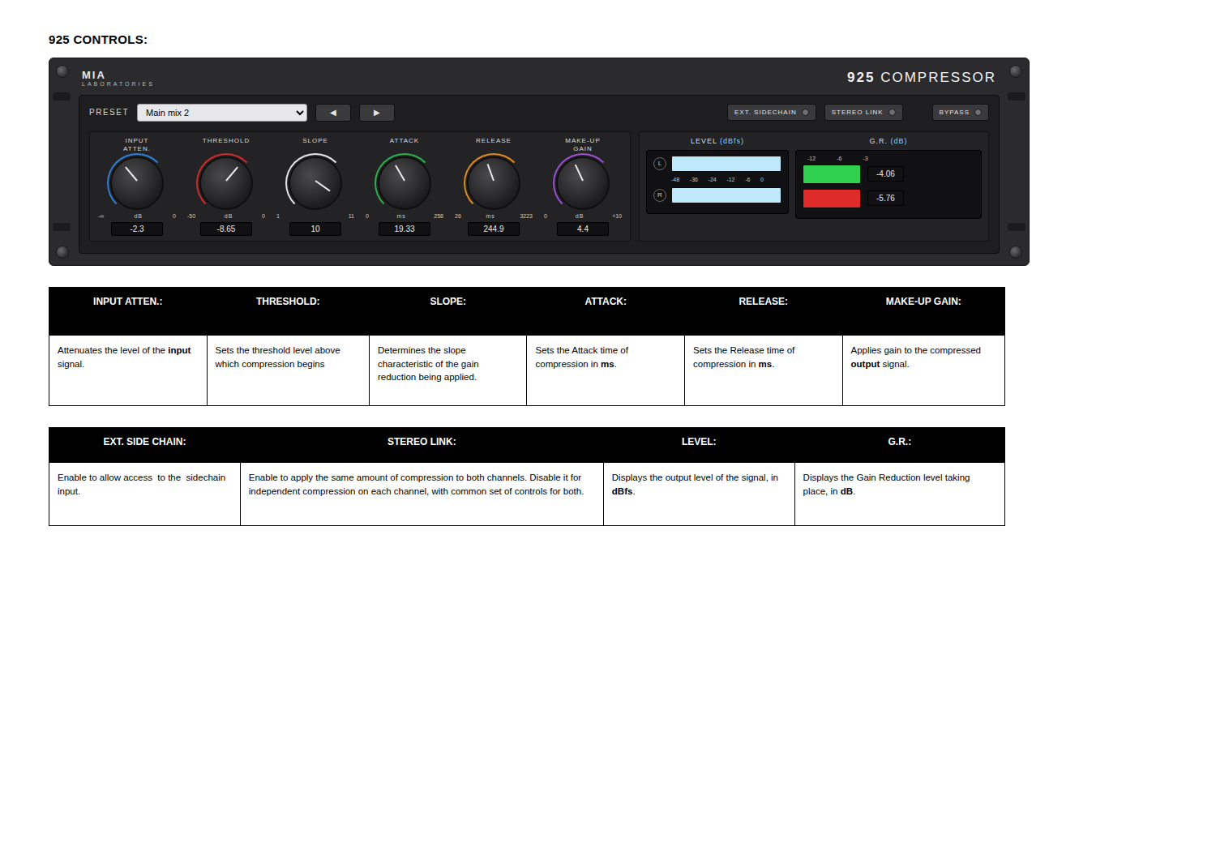925 CONTROLS:
MIA
LABORATORIES
925 COMPRESSOR
PRESET Main mix 2 ◀ ▶ EXT. SIDECHAIN STEREO LINK BYPASS
INPUT
ATTEN.
-∞dB 0
-2.3
THRESHOLD
-50 dB 0
-8.65
SLOPE
1 11
10
ATTACK
0 ms 258
19.33
RELEASE
26 ms 3223
244.9
MAKE-UP
GAIN
0 dB+10
4.4
LEVEL (dBfs)
L
-48-36-24-12-60
R
G.R. (dB)
-12-6-3
-4.06
-5.76
| INPUT ATTEN.: | THRESHOLD: | SLOPE: | ATTACK: | RELEASE: | MAKE-UP GAIN: |
| --- | --- | --- | --- | --- | --- |
| Attenuates the level of the input signal. | Sets the threshold level above which compression begins | Determines the slope characteristic of the gain reduction being applied. | Sets the Attack time of compression in ms . | Sets the Release time of compression in ms . | Applies gain to the compressed output signal. |
| EXT. SIDE CHAIN: | STEREO LINK: | LEVEL: | G.R.: |
| --- | --- | --- | --- |
| Enable to allow access to the sidechain input. | Enable to apply the same amount of compression to both channels. Disable it for independent compression on each channel, with common set of controls for both. | Displays the output level of the signal, in dBfs . | Displays the Gain Reduction level taking place, in dB . |